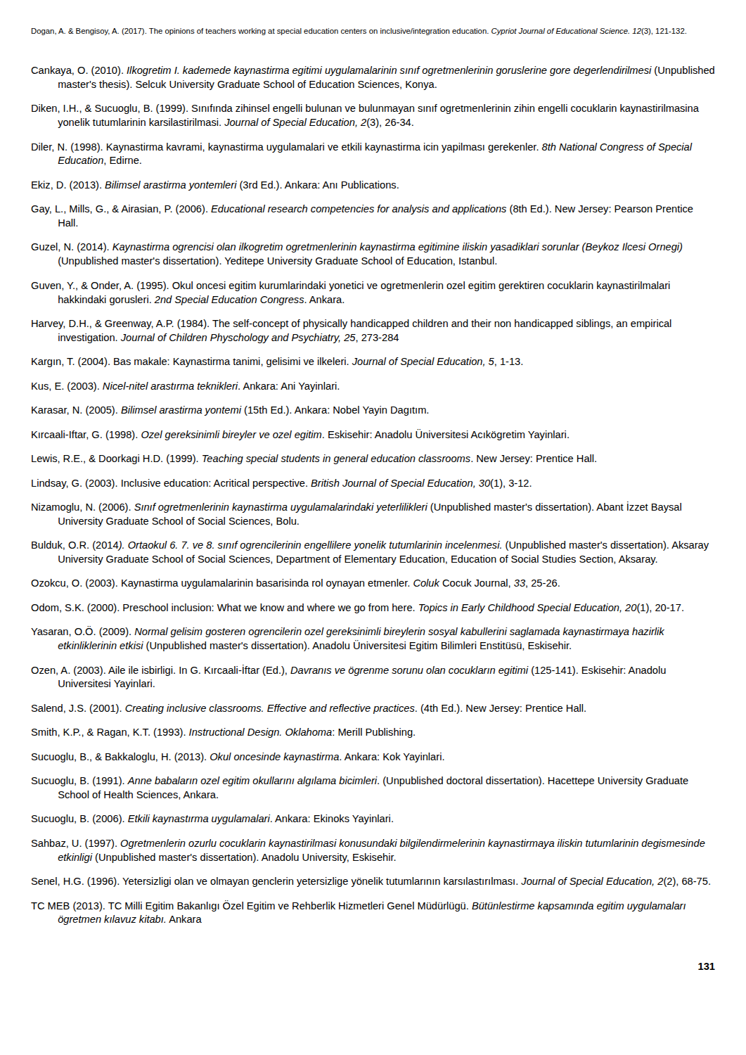Dogan, A. & Bengisoy, A. (2017). The opinions of teachers working at special education centers on inclusive/integration education. Cypriot Journal of Educational Science. 12(3), 121-132.
Cankaya, O. (2010). Ilkogretim I. kademede kaynastirma egitimi uygulamalarinin sınıf ogretmenlerinin goruslerine gore degerlendirilmesi (Unpublished master's thesis). Selcuk University Graduate School of Education Sciences, Konya.
Diken, I.H., & Sucuoglu, B. (1999). Sınıfında zihinsel engelli bulunan ve bulunmayan sınıf ogretmenlerinin zihin engelli cocuklarin kaynastirilmasina yonelik tutumlarinin karsilastirilmasi. Journal of Special Education, 2(3), 26-34.
Diler, N. (1998). Kaynastirma kavrami, kaynastirma uygulamalari ve etkili kaynastirma icin yapilması gerekenler. 8th National Congress of Special Education, Edirne.
Ekiz, D. (2013). Bilimsel arastirma yontemleri (3rd Ed.). Ankara: Anı Publications.
Gay, L., Mills, G., & Airasian, P. (2006). Educational research competencies for analysis and applications (8th Ed.). New Jersey: Pearson Prentice Hall.
Guzel, N. (2014). Kaynastirma ogrencisi olan ilkogretim ogretmenlerinin kaynastirma egitimine iliskin yasadiklari sorunlar (Beykoz Ilcesi Ornegi) (Unpublished master's dissertation). Yeditepe University Graduate School of Education, Istanbul.
Guven, Y., & Onder, A. (1995). Okul oncesi egitim kurumlarindaki yonetici ve ogretmenlerin ozel egitim gerektiren cocuklarin kaynastirilmalari hakkindaki gorusleri. 2nd Special Education Congress. Ankara.
Harvey, D.H., & Greenway, A.P. (1984). The self-concept of physically handicapped children and their non handicapped siblings, an empirical investigation. Journal of Children Physchology and Psychiatry, 25, 273-284
Kargın, T. (2004). Bas makale: Kaynastirma tanimi, gelisimi ve ilkeleri. Journal of Special Education, 5, 1-13.
Kus, E. (2003). Nicel-nitel arastırma teknikleri. Ankara: Ani Yayinlari.
Karasar, N. (2005). Bilimsel arastirma yontemi (15th Ed.). Ankara: Nobel Yayin Dagıtım.
Kırcaali-Iftar, G. (1998). Ozel gereksinimli bireyler ve ozel egitim. Eskisehir: Anadolu Üniversitesi Acıkögretim Yayinlari.
Lewis, R.E., & Doorkagi H.D. (1999). Teaching special students in general education classrooms. New Jersey: Prentice Hall.
Lindsay, G. (2003). Inclusive education: Acritical perspective. British Journal of Special Education, 30(1), 3-12.
Nizamoglu, N. (2006). Sınıf ogretmenlerinin kaynastirma uygulamalarindaki yeterlilikleri (Unpublished master's dissertation). Abant İzzet Baysal University Graduate School of Social Sciences, Bolu.
Bulduk, O.R. (2014). Ortaokul 6. 7. ve 8. sınıf ogrencilerinin engellilere yonelik tutumlarinin incelenmesi. (Unpublished master's dissertation). Aksaray University Graduate School of Social Sciences, Department of Elementary Education, Education of Social Studies Section, Aksaray.
Ozokcu, O. (2003). Kaynastirma uygulamalarinin basarisinda rol oynayan etmenler. Coluk Cocuk Journal, 33, 25-26.
Odom, S.K. (2000). Preschool inclusion: What we know and where we go from here. Topics in Early Childhood Special Education, 20(1), 20-17.
Yasaran, O.Ö. (2009). Normal gelisim gosteren ogrencilerin ozel gereksinimli bireylerin sosyal kabullerini saglamada kaynastirmaya hazirlik etkinliklerinin etkisi (Unpublished master's dissertation). Anadolu Üniversitesi Egitim Bilimleri Enstitüsü, Eskisehir.
Ozen, A. (2003). Aile ile isbirligi. In G. Kırcaali-İftar (Ed.), Davranıs ve ögrenme sorunu olan cocukların egitimi (125-141). Eskisehir: Anadolu Universitesi Yayinlari.
Salend, J.S. (2001). Creating inclusive classrooms. Effective and reflective practices. (4th Ed.). New Jersey: Prentice Hall.
Smith, K.P., & Ragan, K.T. (1993). Instructional Design. Oklahoma: Merill Publishing.
Sucuoglu, B., & Bakkaloglu, H. (2013). Okul oncesinde kaynastirma. Ankara: Kok Yayinlari.
Sucuoglu, B. (1991). Anne babaların ozel egitim okullarını algılama bicimleri. (Unpublished doctoral dissertation). Hacettepe University Graduate School of Health Sciences, Ankara.
Sucuoglu, B. (2006). Etkili kaynastırma uygulamalari. Ankara: Ekinoks Yayinlari.
Sahbaz, U. (1997). Ogretmenlerin ozurlu cocuklarin kaynastirilmasi konusundaki bilgilendirmelerinin kaynastirmaya iliskin tutumlarinin degismesinde etkinligi (Unpublished master's dissertation). Anadolu University, Eskisehir.
Senel, H.G. (1996). Yetersizligi olan ve olmayan genclerin yetersizlige yönelik tutumlarının karsılastırılması. Journal of Special Education, 2(2), 68-75.
TC MEB (2013). TC Milli Egitim Bakanlıgı Özel Egitim ve Rehberlik Hizmetleri Genel Müdürlügü. Bütünlestirme kapsamında egitim uygulamaları ögretmen kılavuz kitabı. Ankara
131